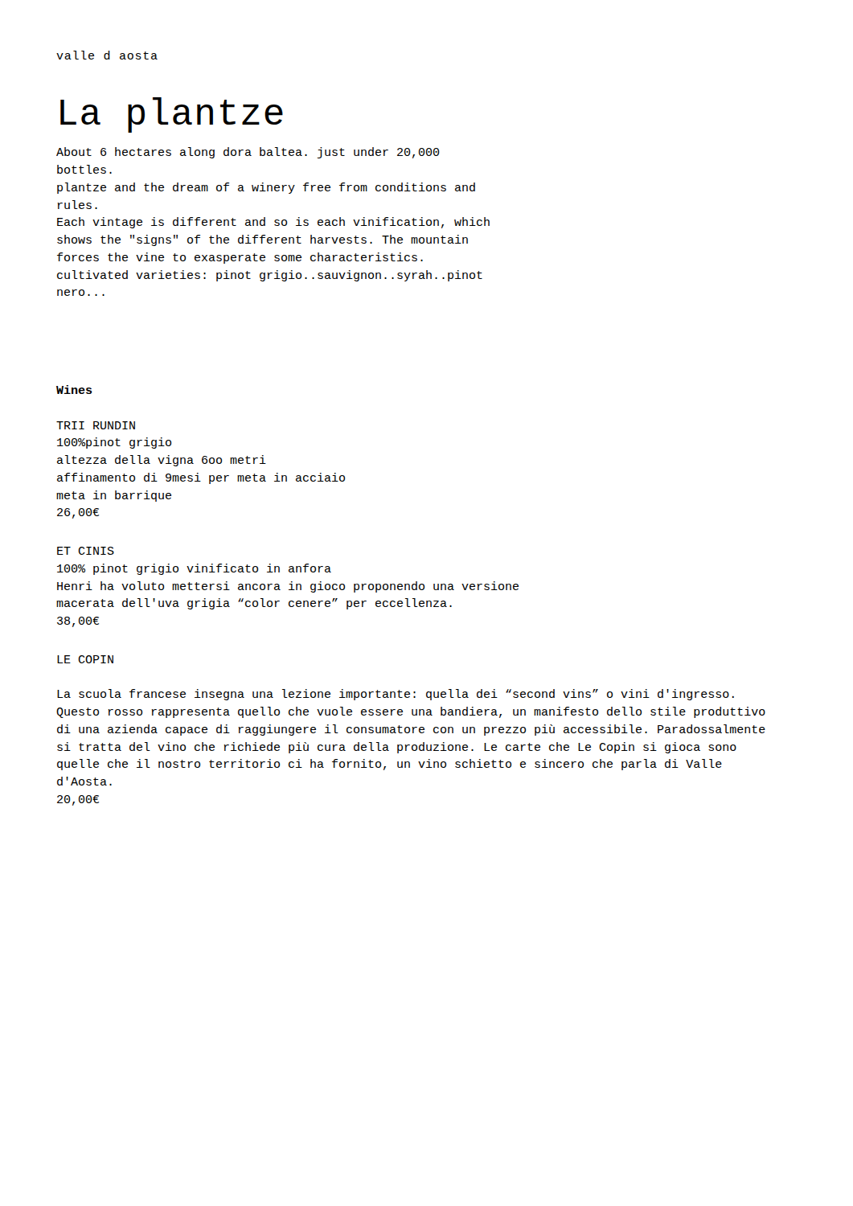valle d aosta
La plantze
About 6 hectares along dora baltea. just under 20,000 bottles.
plantze and the dream of a winery free from conditions and rules.
Each vintage is different and so is each vinification, which shows the "signs" of the different harvests. The mountain forces the vine to exasperate some characteristics. cultivated varieties: pinot grigio..sauvignon..syrah..pinot nero...
Wines
TRII RUNDIN
100%pinot grigio
altezza della vigna 6oo metri
affinamento di 9mesi per meta in acciaio
meta in barrique
26,00€
ET CINIS
100% pinot grigio vinificato in anfora
Henri ha voluto mettersi ancora in gioco proponendo una versione macerata dell'uva grigia “color cenere” per eccellenza.
38,00€
LE COPIN
La scuola francese insegna una lezione importante: quella dei “second vins” o vini d'ingresso. Questo rosso rappresenta quello che vuole essere una bandiera, un manifesto dello stile produttivo di una azienda capace di raggiungere il consumatore con un prezzo più accessibile. Paradossalmente si tratta del vino che richiede più cura della produzione. Le carte che Le Copin si gioca sono quelle che il nostro territorio ci ha fornito, un vino schietto e sincero che parla di Valle d'Aosta.
20,00€